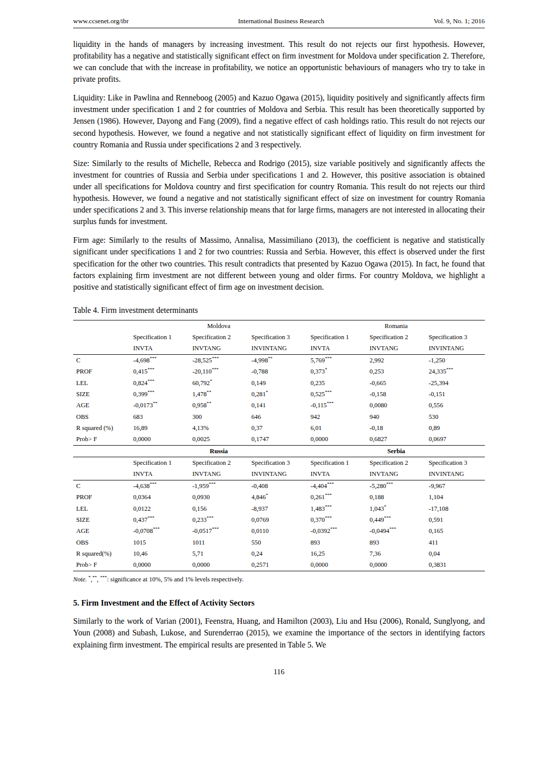www.ccsenet.org/ibr
International Business Research
Vol. 9, No. 1; 2016
liquidity in the hands of managers by increasing investment. This result do not rejects our first hypothesis. However, profitability has a negative and statistically significant effect on firm investment for Moldova under specification 2. Therefore, we can conclude that with the increase in profitability, we notice an opportunistic behaviours of managers who try to take in private profits.
Liquidity: Like in Pawlina and Renneboog (2005) and Kazuo Ogawa (2015), liquidity positively and significantly affects firm investment under specification 1 and 2 for countries of Moldova and Serbia. This result has been theoretically supported by Jensen (1986). However, Dayong and Fang (2009), find a negative effect of cash holdings ratio. This result do not rejects our second hypothesis. However, we found a negative and not statistically significant effect of liquidity on firm investment for country Romania and Russia under specifications 2 and 3 respectively.
Size: Similarly to the results of Michelle, Rebecca and Rodrigo (2015), size variable positively and significantly affects the investment for countries of Russia and Serbia under specifications 1 and 2. However, this positive association is obtained under all specifications for Moldova country and first specification for country Romania. This result do not rejects our third hypothesis. However, we found a negative and not statistically significant effect of size on investment for country Romania under specifications 2 and 3. This inverse relationship means that for large firms, managers are not interested in allocating their surplus funds for investment.
Firm age: Similarly to the results of Massimo, Annalisa, Massimiliano (2013), the coefficient is negative and statistically significant under specifications 1 and 2 for two countries: Russia and Serbia. However, this effect is observed under the first specification for the other two countries. This result contradicts that presented by Kazuo Ogawa (2015). In fact, he found that factors explaining firm investment are not different between young and older firms. For country Moldova, we highlight a positive and statistically significant effect of firm age on investment decision.
Table 4. Firm investment determinants
| | Moldova | Romania |
| --- | --- | --- |
| | Specification 1 | Specification 2 | Specification 3 | Specification 1 | Specification 2 | Specification 3 |
| | INVTA | INVTANG | INVINTANG | INVTA | INVTANG | INVINTANG |
| C | -4,698 *** | -28,525 *** | -4,998 ** | 5,769 *** | 2,992 | -1,250 |
| PROF | 0,415 *** | -20,110 *** | -0,788 | 0,373 * | 0,253 | 24,335 *** |
| LEL | 0,824 *** | 60,792 * | 0,149 | 0,235 | -0,665 | -25,394 |
| SIZE | 0,399 *** | 1,478 ** | 0,281 * | 0,525 *** | -0,158 | -0,151 |
| AGE | -0,0173 ** | 0,958 ** | 0,141 | -0,115 *** | 0,0080 | 0,556 |
| OBS | 683 | 300 | 646 | 942 | 940 | 530 |
| R squared (%) | 16,89 | 4,13% | 0,37 | 6,01 | -0,18 | 0,89 |
| Prob> F | 0,0000 | 0,0025 | 0,1747 | 0,0000 | 0,6827 | 0,0697 |
| | Russia | Serbia |
| | Specification 1 | Specification 2 | Specification 3 | Specification 1 | Specification 2 | Specification 3 |
| | INVTA | INVTANG | INVINTANG | INVTA | INVTANG | INVINTANG |
| C | -4,638 *** | -1,959 *** | -0,408 | -4,404 *** | -5,280 *** | -9,967 |
| PROF | 0,0364 | 0,0930 | 4,846 * | 0,261 *** | 0,188 | 1,104 |
| LEL | 0,0122 | 0,156 | -8,937 | 1,483 *** | 1,043 * | -17,108 |
| SIZE | 0,437 *** | 0,233 *** | 0,0769 | 0,370 *** | 0,449 *** | 0,591 |
| AGE | -0,0708 *** | -0,0517 *** | 0,0110 | -0,0392 *** | -0,0494 *** | 0,165 |
| OBS | 1015 | 1011 | 550 | 893 | 893 | 411 |
| R squared(%) | 10,46 | 5,71 | 0,24 | 16,25 | 7,36 | 0,04 |
| Prob> F | 0,0000 | 0,0000 | 0,2571 | 0,0000 | 0,0000 | 0,3831 |
Note. *,**, ***: significance at 10%, 5% and 1% levels respectively.
5. Firm Investment and the Effect of Activity Sectors
Similarly to the work of Varian (2001), Feenstra, Huang, and Hamilton (2003), Liu and Hsu (2006), Ronald, Sunglyong, and Youn (2008) and Subash, Lukose, and Surenderrao (2015), we examine the importance of the sectors in identifying factors explaining firm investment. The empirical results are presented in Table 5. We
116